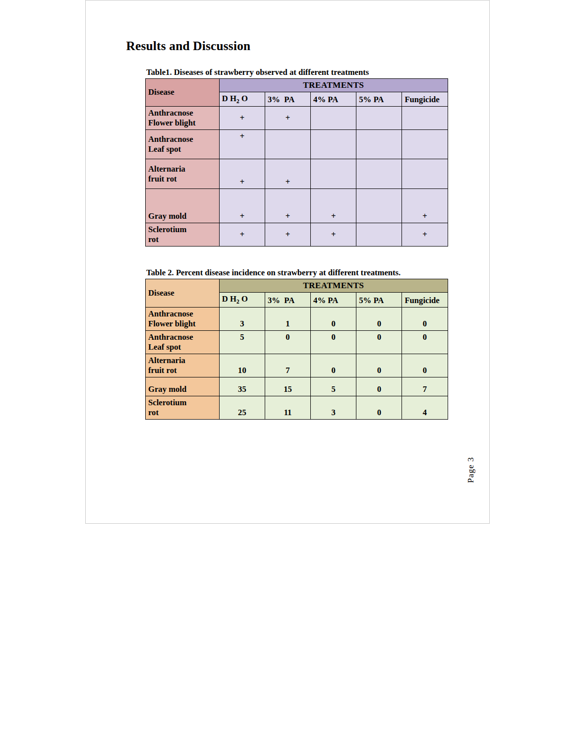Results and Discussion
Table1. Diseases of strawberry observed at different treatments
| Disease | TREATMENTS |
| --- | --- |
| D H 2 O | 3% PA | 4% PA | 5% PA | Fungicide |
| Anthracnose Flower blight | + | + | | | |
| Anthracnose Leaf spot | + | | | | |
| Alternaria fruit rot | + | + | | | |
| Gray mold | + | + | + | | + |
| Sclerotium rot | + | + | + | | + |
Table 2. Percent disease incidence on strawberry at different treatments.
| Disease | TREATMENTS |
| --- | --- |
| D H 2 O | 3% PA | 4% PA | 5% PA | Fungicide |
| Anthracnose Flower blight | 3 | 1 | 0 | 0 | 0 |
| Anthracnose Leaf spot | 5 | 0 | 0 | 0 | 0 |
| Alternaria fruit rot | 10 | 7 | 0 | 0 | 0 |
| Gray mold | 35 | 15 | 5 | 0 | 7 |
| Sclerotium rot | 25 | 11 | 3 | 0 | 4 |
Page 3